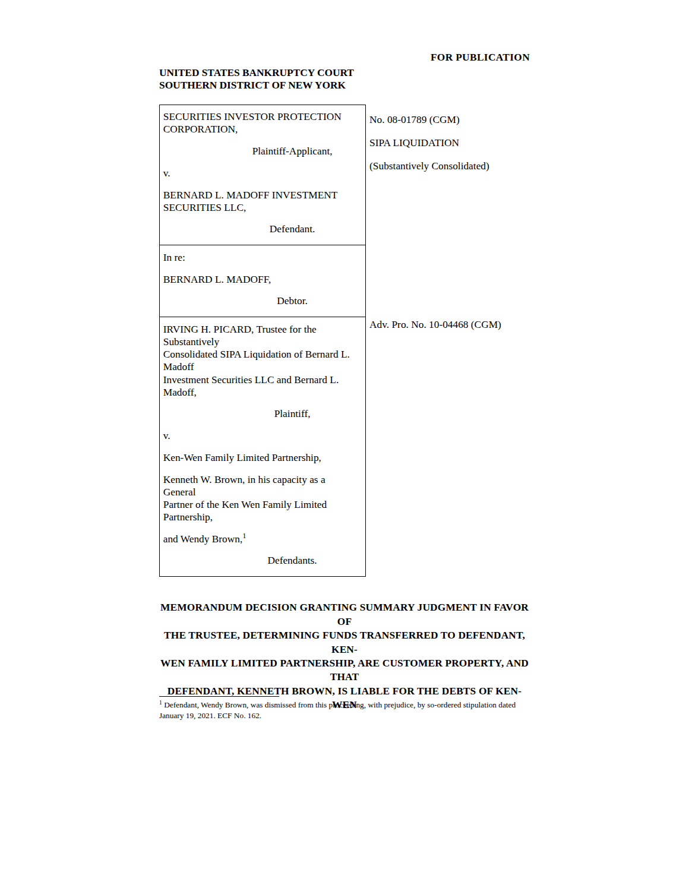FOR PUBLICATION
UNITED STATES BANKRUPTCY COURT
SOUTHERN DISTRICT OF NEW YORK
| SECURITIES INVESTOR PROTECTION CORPORATION, Plaintiff-Applicant, v. BERNARD L. MADOFF INVESTMENT SECURITIES LLC, Defendant. | No. 08-01789 (CGM) SIPA LIQUIDATION (Substantively Consolidated) Adv. Pro. No. 10-04468 (CGM) |
| In re: BERNARD L. MADOFF, Debtor. |
| IRVING H. PICARD, Trustee for the Substantively Consolidated SIPA Liquidation of Bernard L. Madoff Investment Securities LLC and Bernard L. Madoff, Plaintiff, v. Ken-Wen Family Limited Partnership, Kenneth W. Brown, in his capacity as a General Partner of the Ken Wen Family Limited Partnership, and Wendy Brown, 1 Defendants. |
MEMORANDUM DECISION GRANTING SUMMARY JUDGMENT IN FAVOR OF
THE TRUSTEE, DETERMINING FUNDS TRANSFERRED TO DEFENDANT, KEN-
WEN FAMILY LIMITED PARTNERSHIP, ARE CUSTOMER PROPERTY, AND THAT
DEFENDANT, KENNETH BROWN, IS LIABLE FOR THE DEBTS OF KEN-WEN
1 Defendant, Wendy Brown, was dismissed from this proceeding, with prejudice, by so-ordered stipulation dated January 19, 2021. ECF No. 162.